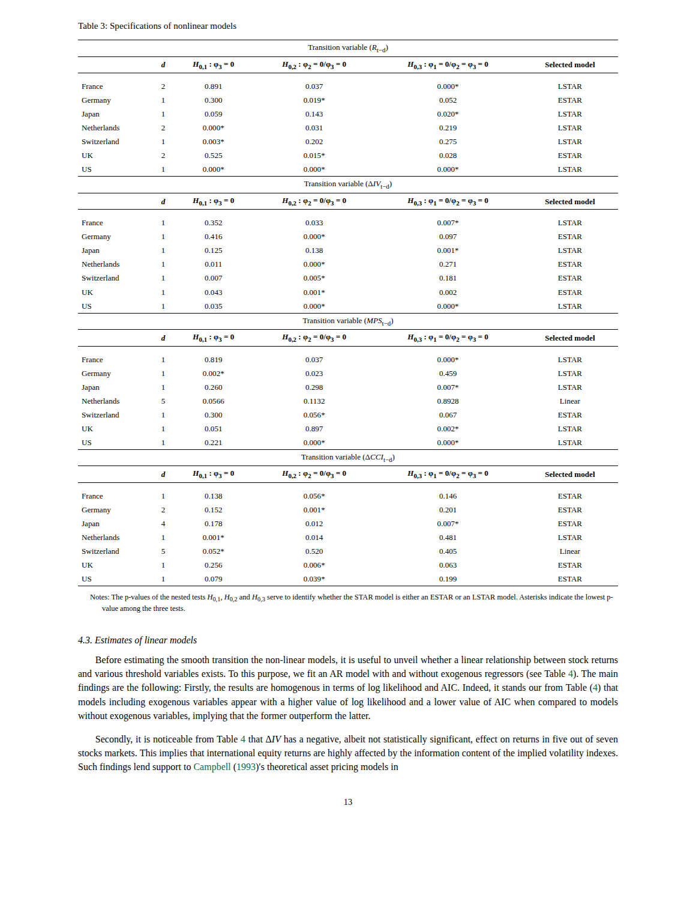Table 3: Specifications of nonlinear models
| Transition variable ( R t−d ) |
| | d | H 0,1 : φ 3 = 0 | H 0,2 : φ 2 = 0/φ 3 = 0 | H 0,3 : φ 1 = 0/φ 2 = φ 3 = 0 | Selected model |
| France | 2 | 0.891 | 0.037 | 0.000* | LSTAR |
| Germany | 1 | 0.300 | 0.019* | 0.052 | ESTAR |
| Japan | 1 | 0.059 | 0.143 | 0.020* | LSTAR |
| Netherlands | 2 | 0.000* | 0.031 | 0.219 | LSTAR |
| Switzerland | 1 | 0.003* | 0.202 | 0.275 | LSTAR |
| UK | 2 | 0.525 | 0.015* | 0.028 | ESTAR |
| US | 1 | 0.000* | 0.000* | 0.000* | LSTAR |
| Transition variable (Δ IV t−d ) |
| | d | H 0,1 : φ 3 = 0 | H 0,2 : φ 2 = 0/φ 3 = 0 | H 0,3 : φ 1 = 0/φ 2 = φ 3 = 0 | Selected model |
| France | 1 | 0.352 | 0.033 | 0.007* | LSTAR |
| Germany | 1 | 0.416 | 0.000* | 0.097 | ESTAR |
| Japan | 1 | 0.125 | 0.138 | 0.001* | LSTAR |
| Netherlands | 1 | 0.011 | 0.000* | 0.271 | ESTAR |
| Switzerland | 1 | 0.007 | 0.005* | 0.181 | ESTAR |
| UK | 1 | 0.043 | 0.001* | 0.002 | ESTAR |
| US | 1 | 0.035 | 0.000* | 0.000* | LSTAR |
| Transition variable ( MPS t−d ) |
| | d | H 0,1 : φ 3 = 0 | H 0,2 : φ 2 = 0/φ 3 = 0 | H 0,3 : φ 1 = 0/φ 2 = φ 3 = 0 | Selected model |
| France | 1 | 0.819 | 0.037 | 0.000* | LSTAR |
| Germany | 1 | 0.002* | 0.023 | 0.459 | LSTAR |
| Japan | 1 | 0.260 | 0.298 | 0.007* | LSTAR |
| Netherlands | 5 | 0.0566 | 0.1132 | 0.8928 | Linear |
| Switzerland | 1 | 0.300 | 0.056* | 0.067 | ESTAR |
| UK | 1 | 0.051 | 0.897 | 0.002* | LSTAR |
| US | 1 | 0.221 | 0.000* | 0.000* | LSTAR |
| Transition variable (Δ CCI t−d ) |
| | d | H 0,1 : φ 3 = 0 | H 0,2 : φ 2 = 0/φ 3 = 0 | H 0,3 : φ 1 = 0/φ 2 = φ 3 = 0 | Selected model |
| France | 1 | 0.138 | 0.056* | 0.146 | ESTAR |
| Germany | 2 | 0.152 | 0.001* | 0.201 | ESTAR |
| Japan | 4 | 0.178 | 0.012 | 0.007* | ESTAR |
| Netherlands | 1 | 0.001* | 0.014 | 0.481 | LSTAR |
| Switzerland | 5 | 0.052* | 0.520 | 0.405 | Linear |
| UK | 1 | 0.256 | 0.006* | 0.063 | ESTAR |
| US | 1 | 0.079 | 0.039* | 0.199 | ESTAR |
Notes: The p-values of the nested tests H0,1, H0,2 and H0,3 serve to identify whether the STAR model is either an ESTAR or an LSTAR model. Asterisks indicate the lowest p-value among the three tests.
4.3. Estimates of linear models
Before estimating the smooth transition the non-linear models, it is useful to unveil whether a linear relationship between stock returns and various threshold variables exists. To this purpose, we fit an AR model with and without exogenous regressors (see Table 4). The main findings are the following: Firstly, the results are homogenous in terms of log likelihood and AIC. Indeed, it stands our from Table (4) that models including exogenous variables appear with a higher value of log likelihood and a lower value of AIC when compared to models without exogenous variables, implying that the former outperform the latter.
Secondly, it is noticeable from Table 4 that ΔIV has a negative, albeit not statistically significant, effect on returns in five out of seven stocks markets. This implies that international equity returns are highly affected by the information content of the implied volatility indexes. Such findings lend support to Campbell (1993)′s theoretical asset pricing models in
13